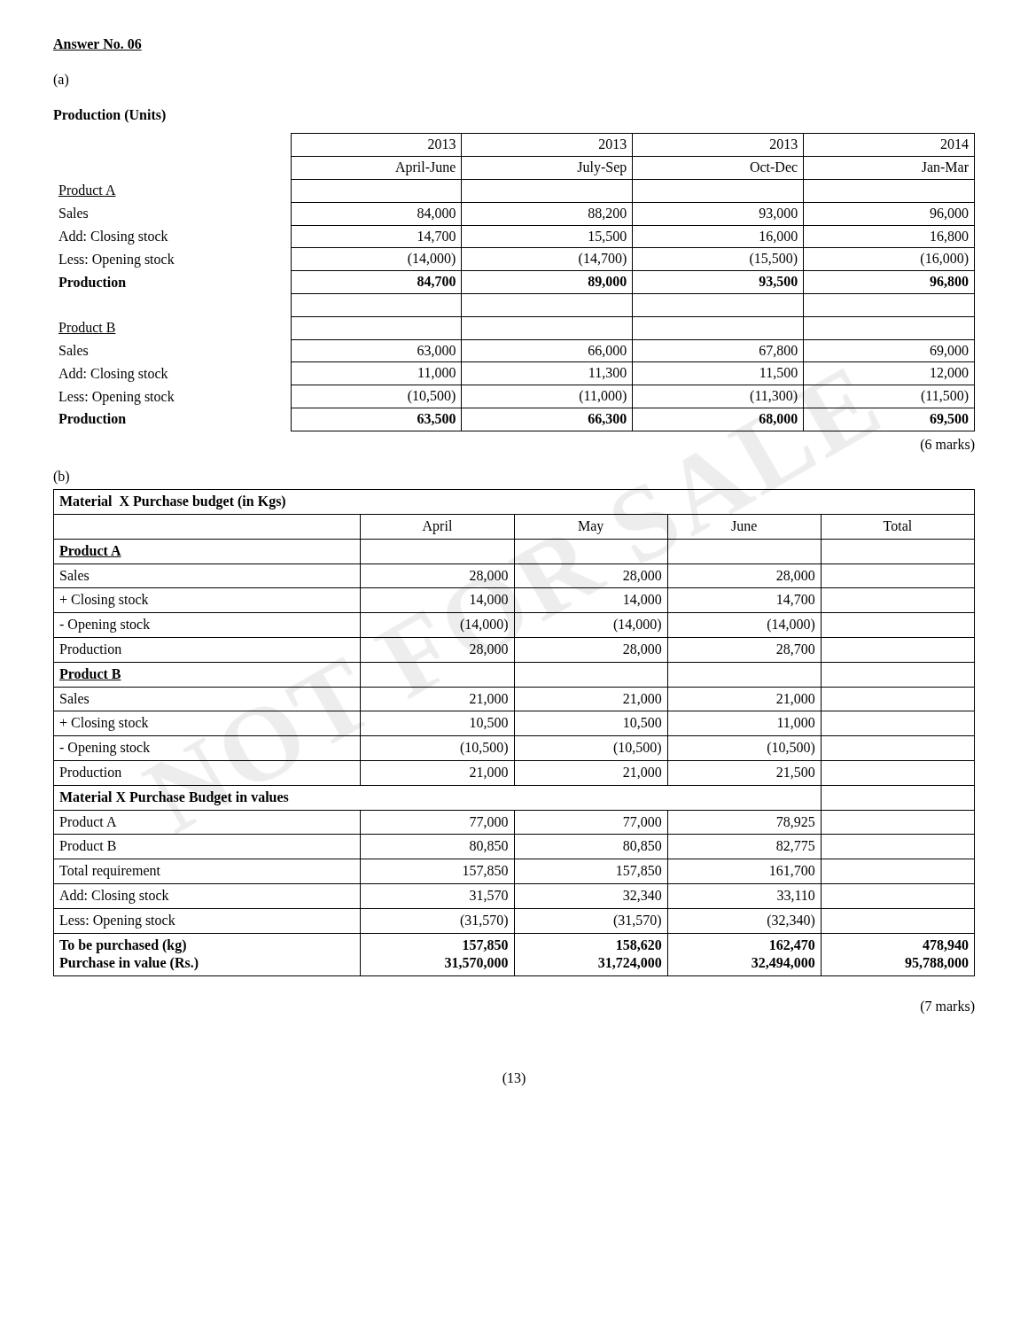NOT FOR SALE
Answer No. 06
(a)
Production (Units)
| | 2013 | 2013 | 2013 | 2014 |
| | April-June | July-Sep | Oct-Dec | Jan-Mar |
| Product A | | | | |
| Sales | 84,000 | 88,200 | 93,000 | 96,000 |
| Add: Closing stock | 14,700 | 15,500 | 16,000 | 16,800 |
| Less: Opening stock | (14,000) | (14,700) | (15,500) | (16,000) |
| Production | 84,700 | 89,000 | 93,500 | 96,800 |
| Product B | | | | |
| Sales | 63,000 | 66,000 | 67,800 | 69,000 |
| Add: Closing stock | 11,000 | 11,300 | 11,500 | 12,000 |
| Less: Opening stock | (10,500) | (11,000) | (11,300) | (11,500) |
| Production | 63,500 | 66,300 | 68,000 | 69,500 |
(6 marks)
(b)
| Material X Purchase budget (in Kgs) |
| | April | May | June | Total |
| Product A | | | | |
| Sales | 28,000 | 28,000 | 28,000 | |
| + Closing stock | 14,000 | 14,000 | 14,700 | |
| - Opening stock | (14,000) | (14,000) | (14,000) | |
| Production | 28,000 | 28,000 | 28,700 | |
| Product B | | | | |
| Sales | 21,000 | 21,000 | 21,000 | |
| + Closing stock | 10,500 | 10,500 | 11,000 | |
| - Opening stock | (10,500) | (10,500) | (10,500) | |
| Production | 21,000 | 21,000 | 21,500 | |
| Material X Purchase Budget in values | |
| Product A | 77,000 | 77,000 | 78,925 | |
| Product B | 80,850 | 80,850 | 82,775 | |
| Total requirement | 157,850 | 157,850 | 161,700 | |
| Add: Closing stock | 31,570 | 32,340 | 33,110 | |
| Less: Opening stock | (31,570) | (31,570) | (32,340) | |
| To be purchased (kg) Purchase in value (Rs.) | 157,850 31,570,000 | 158,620 31,724,000 | 162,470 32,494,000 | 478,940 95,788,000 |
(7 marks)
(13)